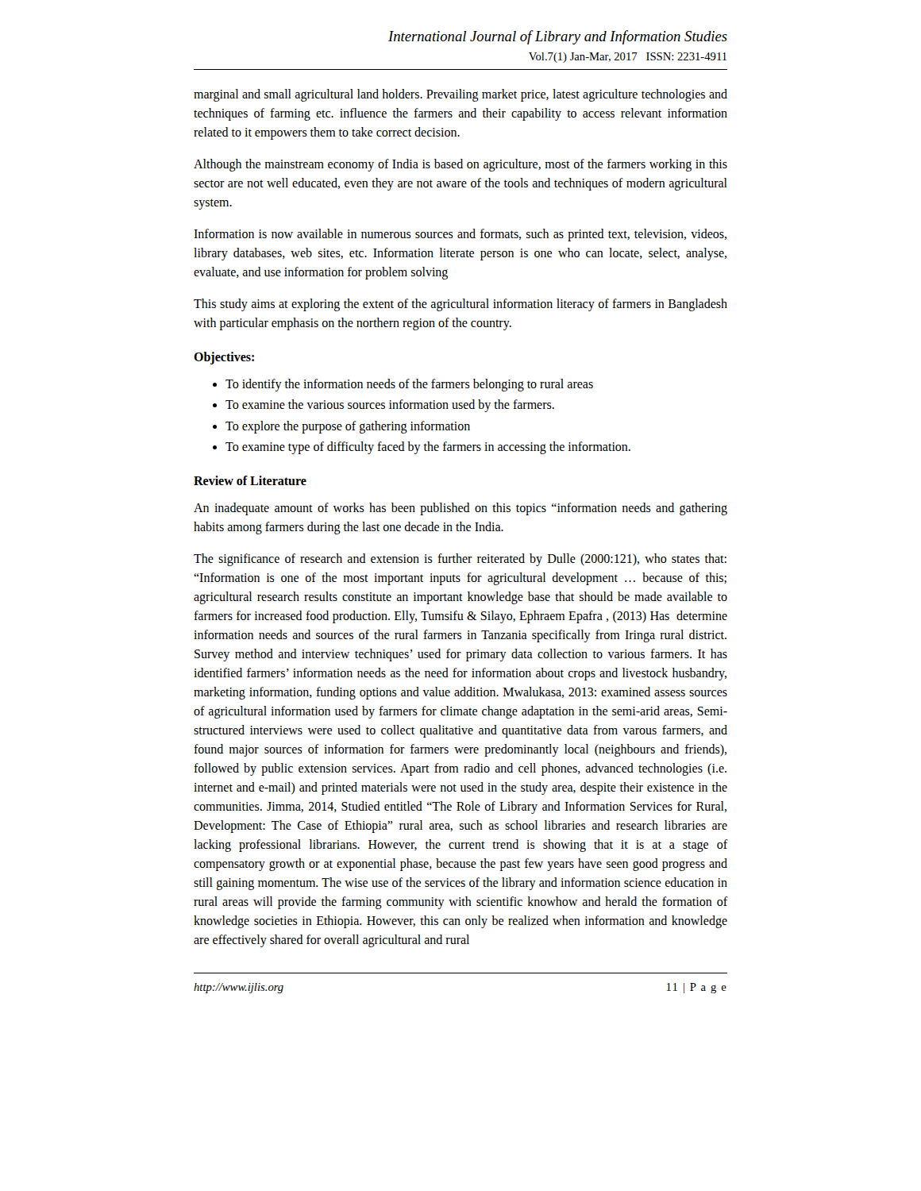International Journal of Library and Information Studies Vol.7(1) Jan-Mar, 2017 ISSN: 2231-4911
marginal and small agricultural land holders. Prevailing market price, latest agriculture technologies and techniques of farming etc. influence the farmers and their capability to access relevant information related to it empowers them to take correct decision.
Although the mainstream economy of India is based on agriculture, most of the farmers working in this sector are not well educated, even they are not aware of the tools and techniques of modern agricultural system.
Information is now available in numerous sources and formats, such as printed text, television, videos, library databases, web sites, etc. Information literate person is one who can locate, select, analyse, evaluate, and use information for problem solving
This study aims at exploring the extent of the agricultural information literacy of farmers in Bangladesh with particular emphasis on the northern region of the country.
Objectives:
To identify the information needs of the farmers belonging to rural areas
To examine the various sources information used by the farmers.
To explore the purpose of gathering information
To examine type of difficulty faced by the farmers in accessing the information.
Review of Literature
An inadequate amount of works has been published on this topics “information needs and gathering habits among farmers during the last one decade in the India.
The significance of research and extension is further reiterated by Dulle (2000:121), who states that: “Information is one of the most important inputs for agricultural development … because of this; agricultural research results constitute an important knowledge base that should be made available to farmers for increased food production. Elly, Tumsifu & Silayo, Ephraem Epafra , (2013) Has determine information needs and sources of the rural farmers in Tanzania specifically from Iringa rural district. Survey method and interview techniques’ used for primary data collection to various farmers. It has identified farmers’ information needs as the need for information about crops and livestock husbandry, marketing information, funding options and value addition. Mwalukasa, 2013: examined assess sources of agricultural information used by farmers for climate change adaptation in the semi-arid areas, Semi-structured interviews were used to collect qualitative and quantitative data from varous farmers, and found major sources of information for farmers were predominantly local (neighbours and friends), followed by public extension services. Apart from radio and cell phones, advanced technologies (i.e. internet and e-mail) and printed materials were not used in the study area, despite their existence in the communities. Jimma, 2014, Studied entitled “The Role of Library and Information Services for Rural, Development: The Case of Ethiopia” rural area, such as school libraries and research libraries are lacking professional librarians. However, the current trend is showing that it is at a stage of compensatory growth or at exponential phase, because the past few years have seen good progress and still gaining momentum. The wise use of the services of the library and information science education in rural areas will provide the farming community with scientific knowhow and herald the formation of knowledge societies in Ethiopia. However, this can only be realized when information and knowledge are effectively shared for overall agricultural and rural
http://www.ijlis.org 11 | P a g e